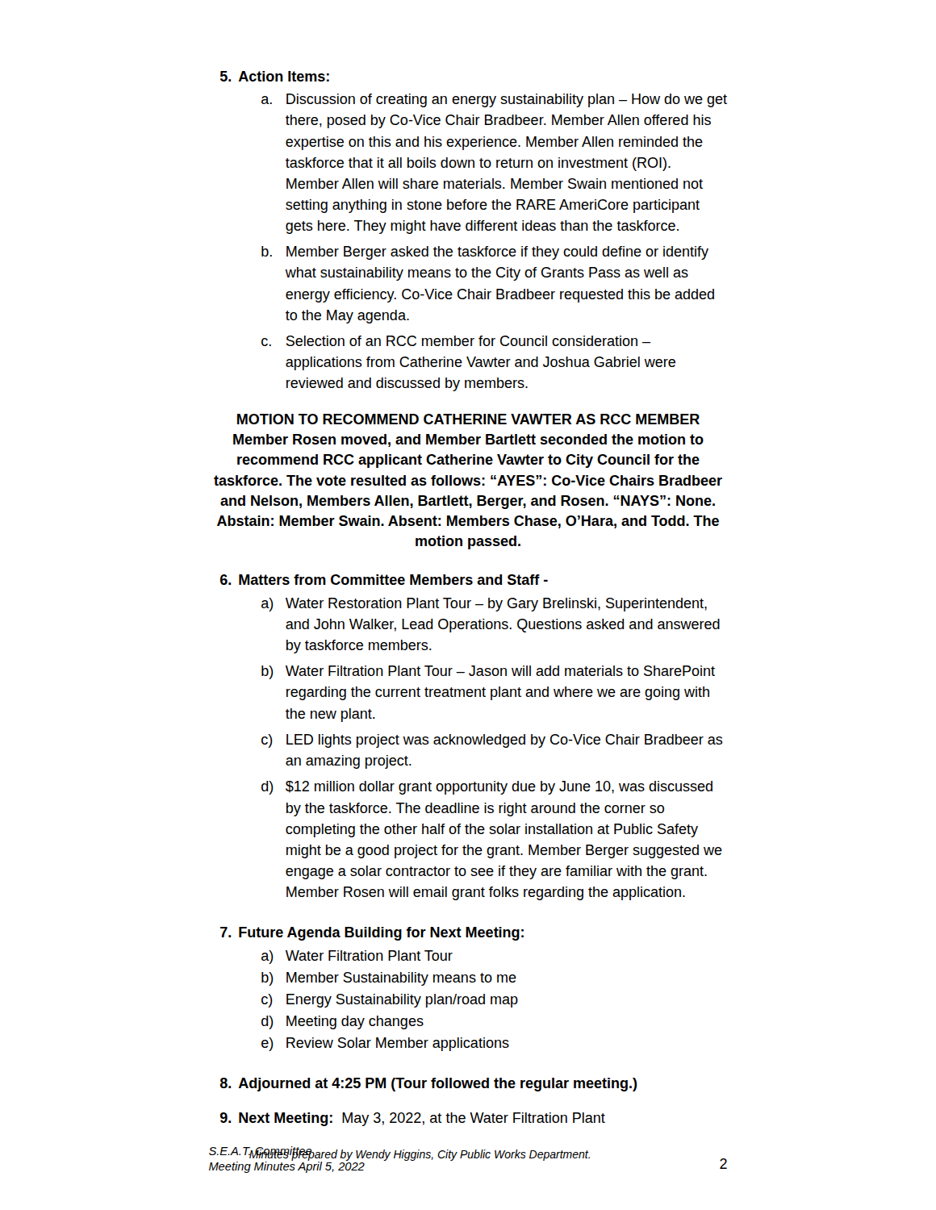5. Action Items:
a. Discussion of creating an energy sustainability plan – How do we get there, posed by Co-Vice Chair Bradbeer. Member Allen offered his expertise on this and his experience. Member Allen reminded the taskforce that it all boils down to return on investment (ROI). Member Allen will share materials. Member Swain mentioned not setting anything in stone before the RARE AmeriCore participant gets here. They might have different ideas than the taskforce.
b. Member Berger asked the taskforce if they could define or identify what sustainability means to the City of Grants Pass as well as energy efficiency. Co-Vice Chair Bradbeer requested this be added to the May agenda.
c. Selection of an RCC member for Council consideration – applications from Catherine Vawter and Joshua Gabriel were reviewed and discussed by members.
MOTION TO RECOMMEND CATHERINE VAWTER AS RCC MEMBER Member Rosen moved, and Member Bartlett seconded the motion to recommend RCC applicant Catherine Vawter to City Council for the taskforce. The vote resulted as follows: “AYES”: Co-Vice Chairs Bradbeer and Nelson, Members Allen, Bartlett, Berger, and Rosen. “NAYS”: None. Abstain: Member Swain. Absent: Members Chase, O’Hara, and Todd. The motion passed.
6. Matters from Committee Members and Staff -
a) Water Restoration Plant Tour – by Gary Brelinski, Superintendent, and John Walker, Lead Operations. Questions asked and answered by taskforce members.
b) Water Filtration Plant Tour – Jason will add materials to SharePoint regarding the current treatment plant and where we are going with the new plant.
c) LED lights project was acknowledged by Co-Vice Chair Bradbeer as an amazing project.
d)$12 million dollar grant opportunity due by June 10, was discussed by the taskforce. The deadline is right around the corner so completing the other half of the solar installation at Public Safety might be a good project for the grant. Member Berger suggested we engage a solar contractor to see if they are familiar with the grant. Member Rosen will email grant folks regarding the application.
7. Future Agenda Building for Next Meeting:
a) Water Filtration Plant Tour
b) Member Sustainability means to me
c) Energy Sustainability plan/road map
d) Meeting day changes
e) Review Solar Member applications
8. Adjourned at 4:25 PM (Tour followed the regular meeting.)
9. Next Meeting: May 3, 2022, at the Water Filtration Plant
Minutes prepared by Wendy Higgins, City Public Works Department.
S.E.A.T. Committee
Meeting Minutes April 5, 2022 2